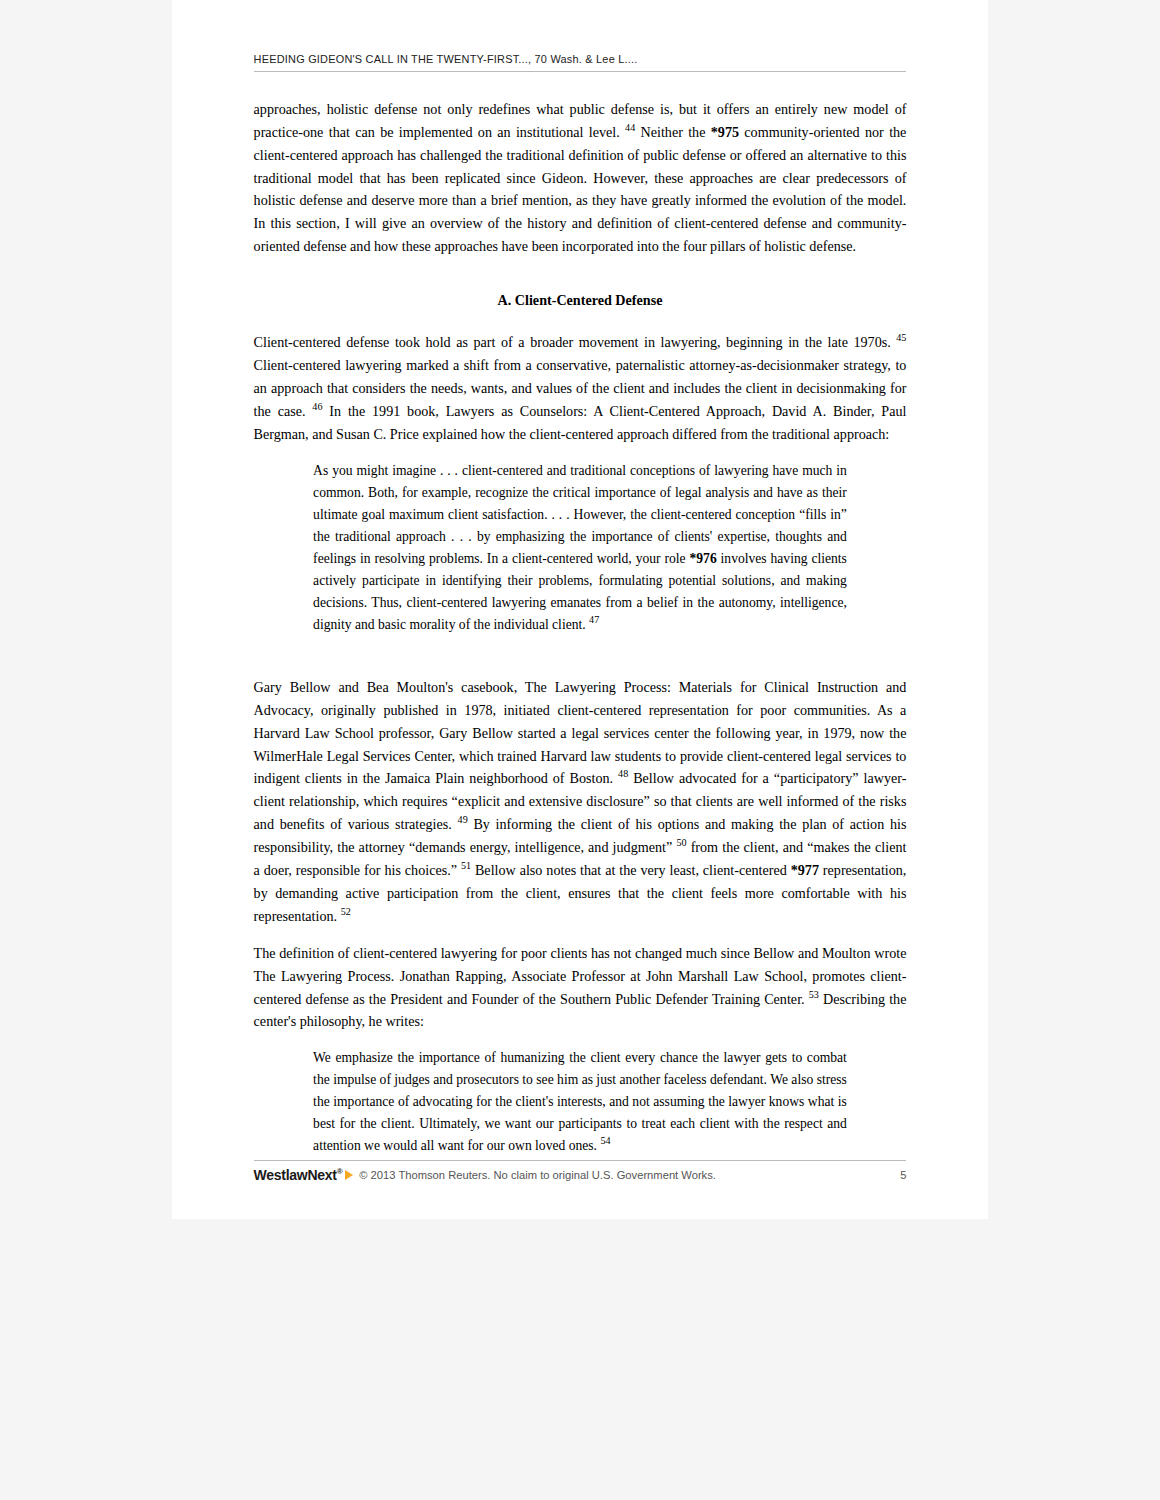HEEDING GIDEON'S CALL IN THE TWENTY-FIRST..., 70 Wash. & Lee L....
approaches, holistic defense not only redefines what public defense is, but it offers an entirely new model of practice-one that can be implemented on an institutional level. 44 Neither the *975 community-oriented nor the client-centered approach has challenged the traditional definition of public defense or offered an alternative to this traditional model that has been replicated since Gideon. However, these approaches are clear predecessors of holistic defense and deserve more than a brief mention, as they have greatly informed the evolution of the model. In this section, I will give an overview of the history and definition of client-centered defense and community-oriented defense and how these approaches have been incorporated into the four pillars of holistic defense.
A. Client-Centered Defense
Client-centered defense took hold as part of a broader movement in lawyering, beginning in the late 1970s. 45 Client-centered lawyering marked a shift from a conservative, paternalistic attorney-as-decisionmaker strategy, to an approach that considers the needs, wants, and values of the client and includes the client in decisionmaking for the case. 46 In the 1991 book, Lawyers as Counselors: A Client-Centered Approach, David A. Binder, Paul Bergman, and Susan C. Price explained how the client-centered approach differed from the traditional approach:
As you might imagine . . . client-centered and traditional conceptions of lawyering have much in common. Both, for example, recognize the critical importance of legal analysis and have as their ultimate goal maximum client satisfaction. . . . However, the client-centered conception “fills in” the traditional approach . . . by emphasizing the importance of clients' expertise, thoughts and feelings in resolving problems. In a client-centered world, your role *976 involves having clients actively participate in identifying their problems, formulating potential solutions, and making decisions. Thus, client-centered lawyering emanates from a belief in the autonomy, intelligence, dignity and basic morality of the individual client. 47
Gary Bellow and Bea Moulton's casebook, The Lawyering Process: Materials for Clinical Instruction and Advocacy, originally published in 1978, initiated client-centered representation for poor communities. As a Harvard Law School professor, Gary Bellow started a legal services center the following year, in 1979, now the WilmerHale Legal Services Center, which trained Harvard law students to provide client-centered legal services to indigent clients in the Jamaica Plain neighborhood of Boston. 48 Bellow advocated for a “participatory” lawyer-client relationship, which requires “explicit and extensive disclosure” so that clients are well informed of the risks and benefits of various strategies. 49 By informing the client of his options and making the plan of action his responsibility, the attorney “demands energy, intelligence, and judgment” 50 from the client, and “makes the client a doer, responsible for his choices.” 51 Bellow also notes that at the very least, client-centered *977 representation, by demanding active participation from the client, ensures that the client feels more comfortable with his representation. 52
The definition of client-centered lawyering for poor clients has not changed much since Bellow and Moulton wrote The Lawyering Process. Jonathan Rapping, Associate Professor at John Marshall Law School, promotes client-centered defense as the President and Founder of the Southern Public Defender Training Center. 53 Describing the center's philosophy, he writes:
We emphasize the importance of humanizing the client every chance the lawyer gets to combat the impulse of judges and prosecutors to see him as just another faceless defendant. We also stress the importance of advocating for the client's interests, and not assuming the lawyer knows what is best for the client. Ultimately, we want our participants to treat each client with the respect and attention we would all want for our own loved ones. 54
WestlawNext® © 2013 Thomson Reuters. No claim to original U.S. Government Works. 5